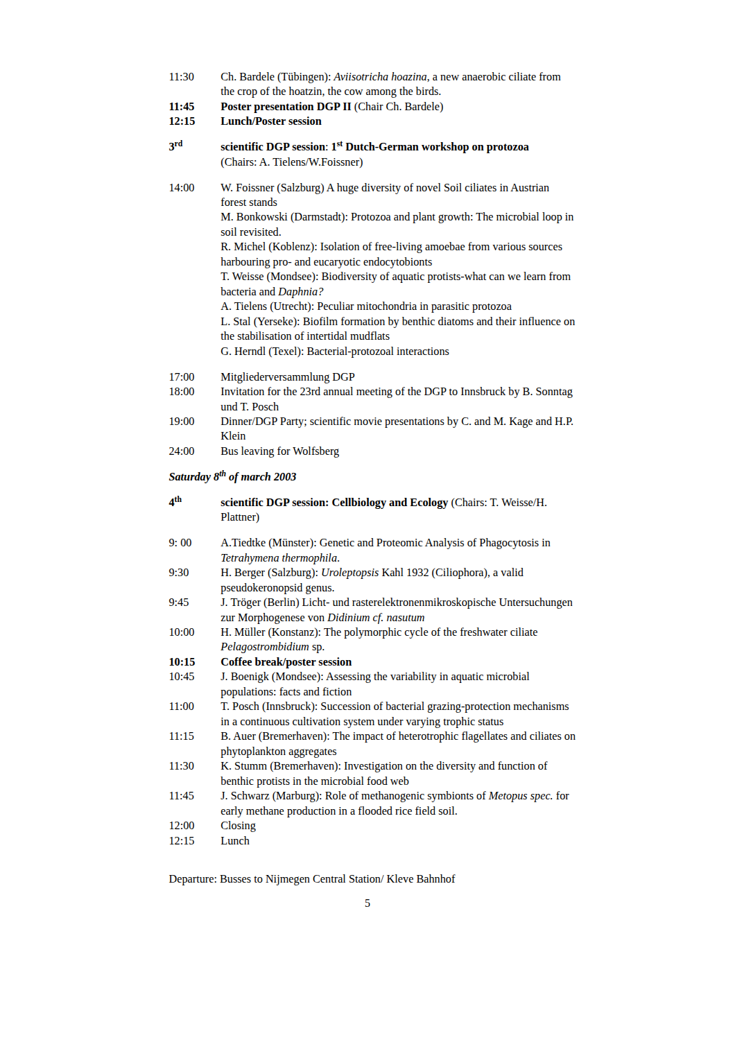11:30
Ch. Bardele (Tübingen): Aviisotricha hoazina, a new anaerobic ciliate from the crop of the hoatzin, the cow among the birds.
11:45
Poster presentation DGP II (Chair Ch. Bardele)
12:15
Lunch/Poster session
3rd
scientific DGP session: 1st Dutch-German workshop on protozoa
(Chairs: A. Tielens/W.Foissner)
14:00
W. Foissner (Salzburg) A huge diversity of novel Soil ciliates in Austrian forest stands
M. Bonkowski (Darmstadt): Protozoa and plant growth: The microbial loop in soil revisited.
R. Michel (Koblenz): Isolation of free-living amoebae from various sources harbouring pro- and eucaryotic endocytobionts
T. Weisse (Mondsee): Biodiversity of aquatic protists-what can we learn from bacteria and Daphnia?
A. Tielens (Utrecht): Peculiar mitochondria in parasitic protozoa
L. Stal (Yerseke): Biofilm formation by benthic diatoms and their influence on the stabilisation of intertidal mudflats
G. Herndl (Texel): Bacterial-protozoal interactions
17:00
Mitgliederversammlung DGP
18:00
Invitation for the 23rd annual meeting of the DGP to Innsbruck by B. Sonntag und T. Posch
19:00
Dinner/DGP Party; scientific movie presentations by C. and M. Kage and H.P. Klein
24:00
Bus leaving for Wolfsberg
Saturday 8th of march 2003
4th
scientific DGP session: Cellbiology and Ecology (Chairs: T. Weisse/H. Plattner)
9: 00
A.Tiedtke (Münster): Genetic and Proteomic Analysis of Phagocytosis in Tetrahymena thermophila.
9:30
H. Berger (Salzburg): Uroleptopsis Kahl 1932 (Ciliophora), a valid pseudokeronopsid genus.
9:45
J. Tröger (Berlin) Licht- und rasterelektronenmikroskopische Untersuchungen zur Morphogenese von Didinium cf. nasutum
10:00
H. Müller (Konstanz): The polymorphic cycle of the freshwater ciliate Pelagostrombidium sp.
10:15
Coffee break/poster session
10:45
J. Boenigk (Mondsee): Assessing the variability in aquatic microbial populations: facts and fiction
11:00
T. Posch (Innsbruck): Succession of bacterial grazing-protection mechanisms in a continuous cultivation system under varying trophic status
11:15
B. Auer (Bremerhaven): The impact of heterotrophic flagellates and ciliates on phytoplankton aggregates
11:30
K. Stumm (Bremerhaven): Investigation on the diversity and function of benthic protists in the microbial food web
11:45
J. Schwarz (Marburg): Role of methanogenic symbionts of Metopus spec. for early methane production in a flooded rice field soil.
12:00
Closing
12:15
Lunch
Departure: Busses to Nijmegen Central Station/ Kleve Bahnhof
5